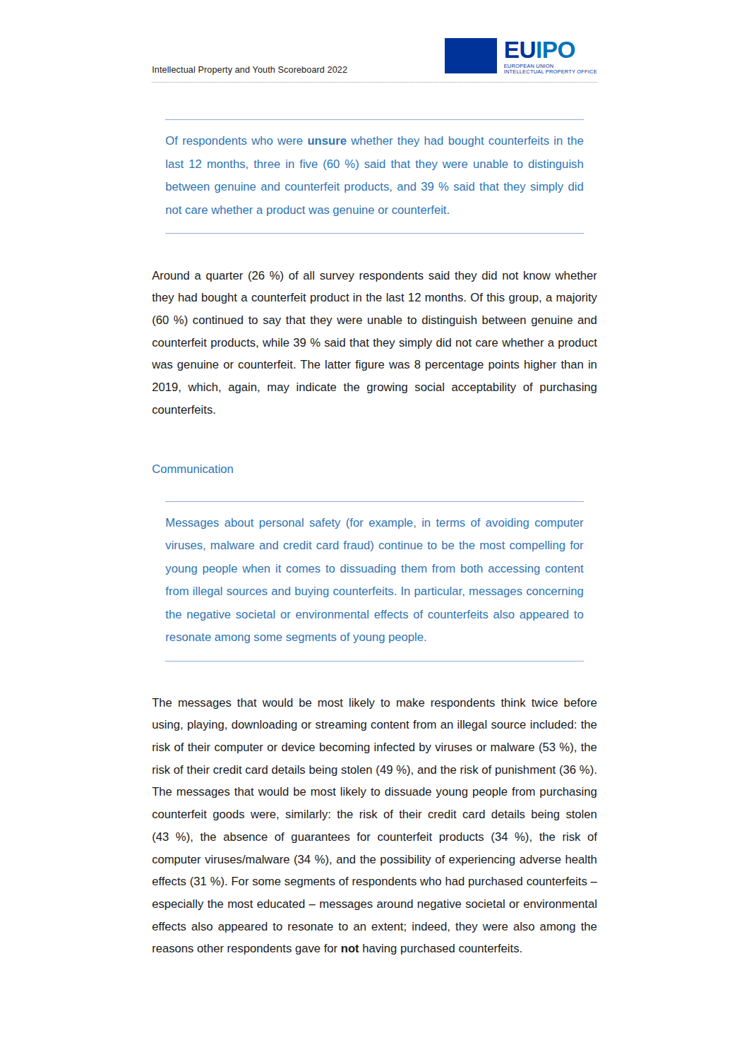Intellectual Property and Youth Scoreboard 2022
EUIPO
EUROPEAN UNION
INTELLECTUAL PROPERTY OFFICE
Of respondents who were unsure whether they had bought counterfeits in the last 12 months, three in five (60 %) said that they were unable to distinguish between genuine and counterfeit products, and 39 % said that they simply did not care whether a product was genuine or counterfeit.
Around a quarter (26 %) of all survey respondents said they did not know whether they had bought a counterfeit product in the last 12 months. Of this group, a majority (60 %) continued to say that they were unable to distinguish between genuine and counterfeit products, while 39 % said that they simply did not care whether a product was genuine or counterfeit. The latter figure was 8 percentage points higher than in 2019, which, again, may indicate the growing social acceptability of purchasing counterfeits.
Communication
Messages about personal safety (for example, in terms of avoiding computer viruses, malware and credit card fraud) continue to be the most compelling for young people when it comes to dissuading them from both accessing content from illegal sources and buying counterfeits. In particular, messages concerning the negative societal or environmental effects of counterfeits also appeared to resonate among some segments of young people.
The messages that would be most likely to make respondents think twice before using, playing, downloading or streaming content from an illegal source included: the risk of their computer or device becoming infected by viruses or malware (53 %), the risk of their credit card details being stolen (49 %), and the risk of punishment (36 %). The messages that would be most likely to dissuade young people from purchasing counterfeit goods were, similarly: the risk of their credit card details being stolen (43 %), the absence of guarantees for counterfeit products (34 %), the risk of computer viruses/malware (34 %), and the possibility of experiencing adverse health effects (31 %). For some segments of respondents who had purchased counterfeits – especially the most educated – messages around negative societal or environmental effects also appeared to resonate to an extent; indeed, they were also among the reasons other respondents gave for not having purchased counterfeits.